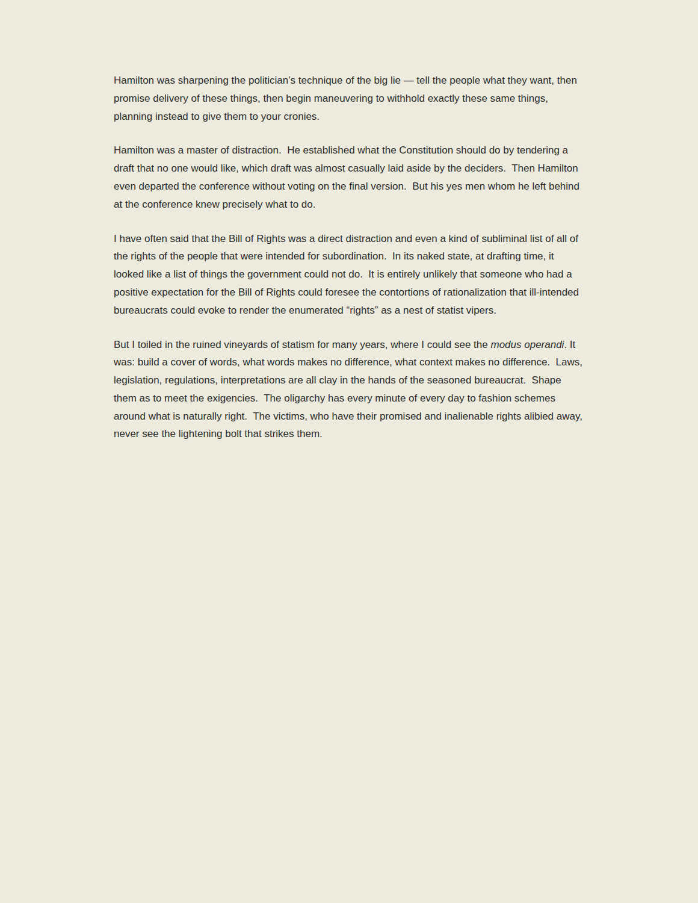Hamilton was sharpening the politician’s technique of the big lie — tell the people what they want, then promise delivery of these things, then begin maneuvering to withhold exactly these same things, planning instead to give them to your cronies.
Hamilton was a master of distraction. He established what the Constitution should do by tendering a draft that no one would like, which draft was almost casually laid aside by the deciders. Then Hamilton even departed the conference without voting on the final version. But his yes men whom he left behind at the conference knew precisely what to do.
I have often said that the Bill of Rights was a direct distraction and even a kind of subliminal list of all of the rights of the people that were intended for subordination. In its naked state, at drafting time, it looked like a list of things the government could not do. It is entirely unlikely that someone who had a positive expectation for the Bill of Rights could foresee the contortions of rationalization that ill-intended bureaucrats could evoke to render the enumerated “rights” as a nest of statist vipers.
But I toiled in the ruined vineyards of statism for many years, where I could see the modus operandi. It was: build a cover of words, what words makes no difference, what context makes no difference. Laws, legislation, regulations, interpretations are all clay in the hands of the seasoned bureaucrat. Shape them as to meet the exigencies. The oligarchy has every minute of every day to fashion schemes around what is naturally right. The victims, who have their promised and inalienable rights alibied away, never see the lightening bolt that strikes them.